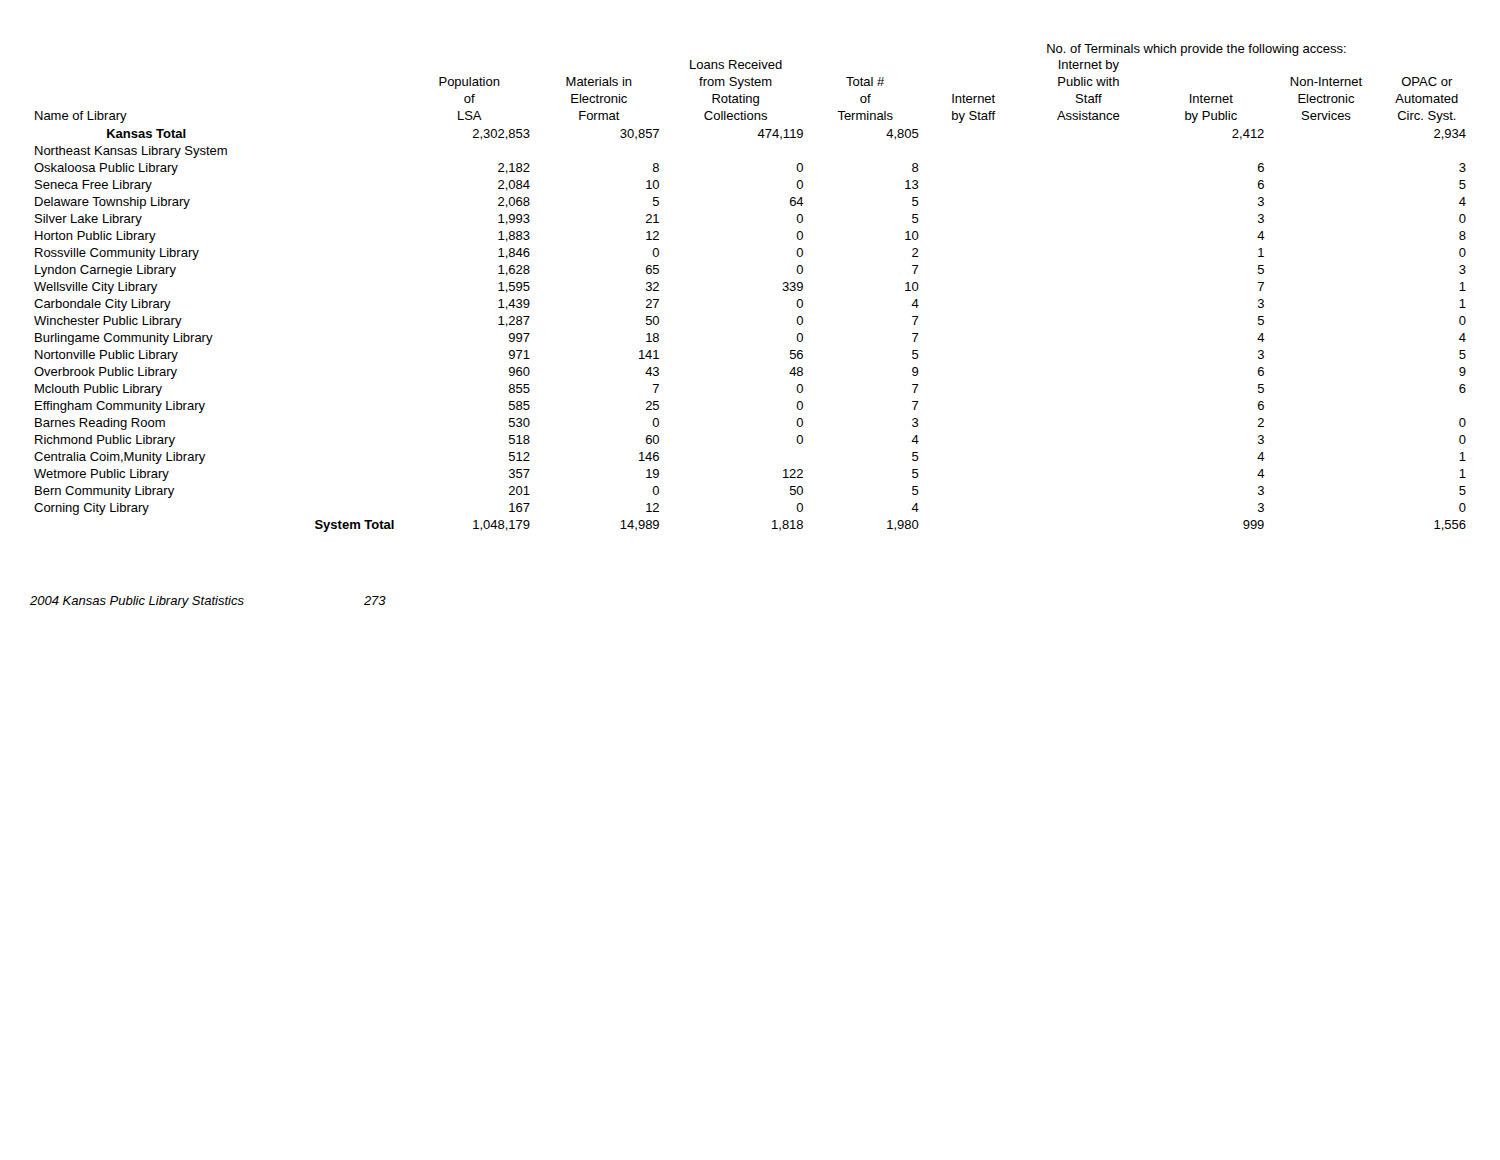| | | | | | No. of Terminals which provide the following access: |
| --- | --- | --- | --- | --- | --- |
| | | | Loans Received | | | Internet by | | | |
| | Population | Materials in | from System | Total # | | Public with | | Non-Internet | OPAC or |
| | of | Electronic | Rotating | of | Internet | Staff | Internet | Electronic | Automated |
| Name of Library | LSA | Format | Collections | Terminals | by Staff | Assistance | by Public | Services | Circ. Syst. |
| Kansas Total | 2,302,853 | 30,857 | 474,119 | 4,805 | | | 2,412 | | 2,934 |
| Northeast Kansas Library System |
| Oskaloosa Public Library | 2,182 | 8 | 0 | 8 | | | 6 | | 3 |
| Seneca Free Library | 2,084 | 10 | 0 | 13 | | | 6 | | 5 |
| Delaware Township Library | 2,068 | 5 | 64 | 5 | | | 3 | | 4 |
| Silver Lake Library | 1,993 | 21 | 0 | 5 | | | 3 | | 0 |
| Horton Public Library | 1,883 | 12 | 0 | 10 | | | 4 | | 8 |
| Rossville Community Library | 1,846 | 0 | 0 | 2 | | | 1 | | 0 |
| Lyndon Carnegie Library | 1,628 | 65 | 0 | 7 | | | 5 | | 3 |
| Wellsville City Library | 1,595 | 32 | 339 | 10 | | | 7 | | 1 |
| Carbondale City Library | 1,439 | 27 | 0 | 4 | | | 3 | | 1 |
| Winchester Public Library | 1,287 | 50 | 0 | 7 | | | 5 | | 0 |
| Burlingame Community Library | 997 | 18 | 0 | 7 | | | 4 | | 4 |
| Nortonville Public Library | 971 | 141 | 56 | 5 | | | 3 | | 5 |
| Overbrook Public Library | 960 | 43 | 48 | 9 | | | 6 | | 9 |
| Mclouth Public Library | 855 | 7 | 0 | 7 | | | 5 | | 6 |
| Effingham Community Library | 585 | 25 | 0 | 7 | | | 6 | | |
| Barnes Reading Room | 530 | 0 | 0 | 3 | | | 2 | | 0 |
| Richmond Public Library | 518 | 60 | 0 | 4 | | | 3 | | 0 |
| Centralia Coim,Munity Library | 512 | 146 | | 5 | | | 4 | | 1 |
| Wetmore Public Library | 357 | 19 | 122 | 5 | | | 4 | | 1 |
| Bern Community Library | 201 | 0 | 50 | 5 | | | 3 | | 5 |
| Corning City Library | 167 | 12 | 0 | 4 | | | 3 | | 0 |
| System Total | 1,048,179 | 14,989 | 1,818 | 1,980 | | | 999 | | 1,556 |
2004 Kansas Public Library Statistics 273